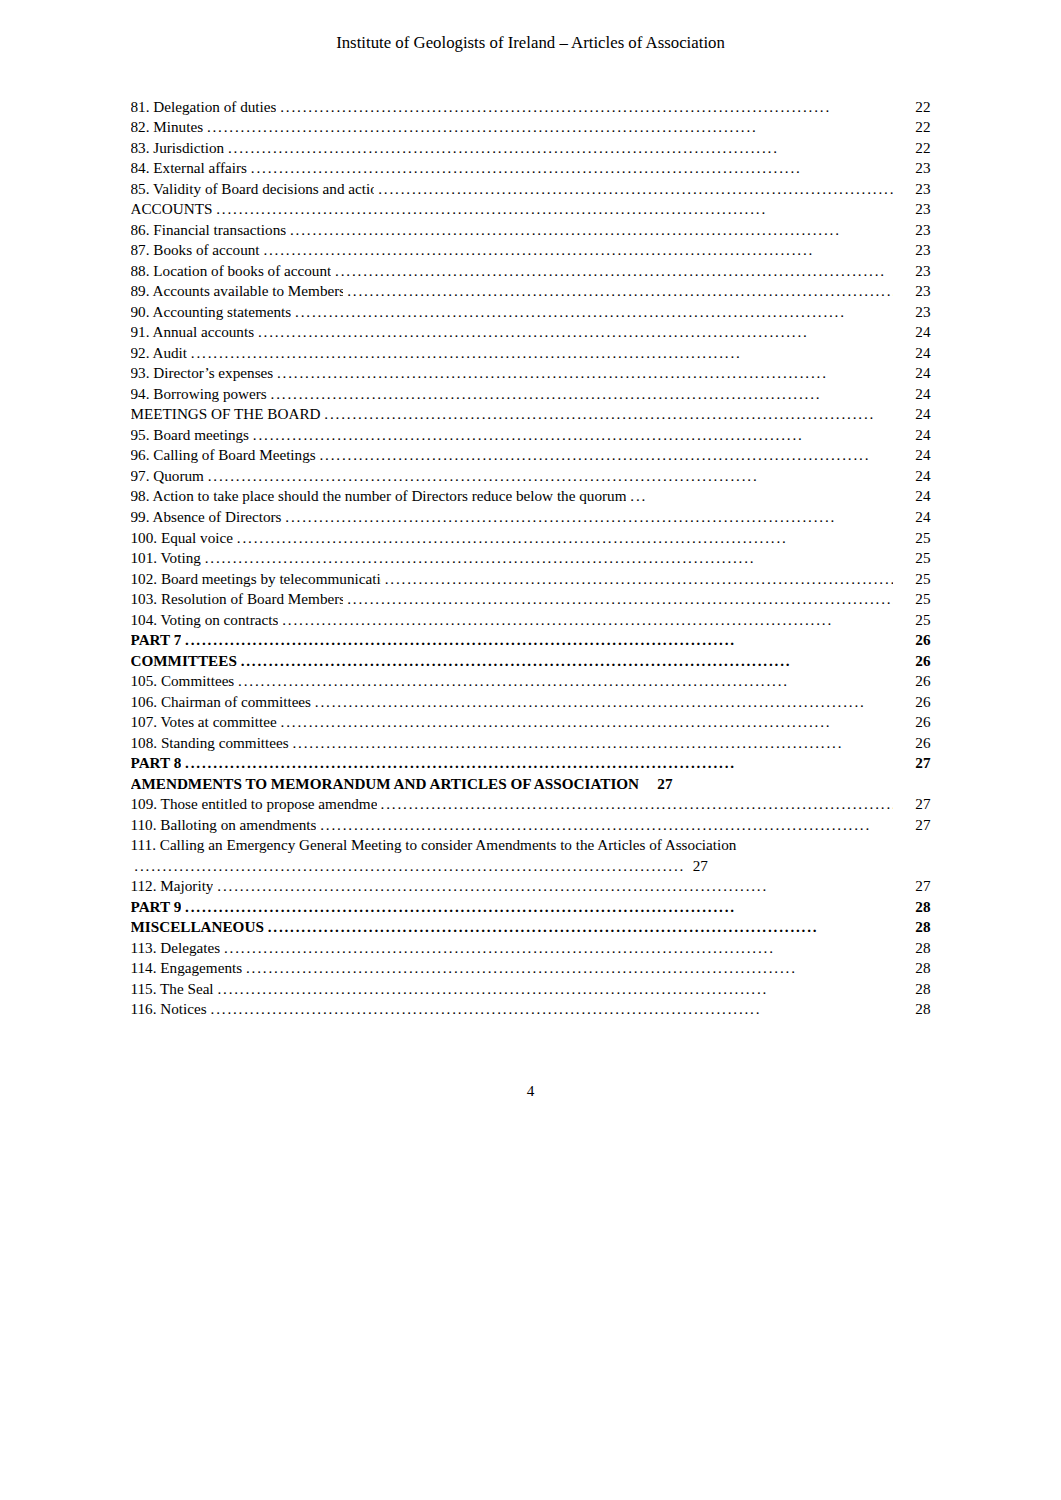Institute of Geologists of Ireland – Articles of Association
81. Delegation of duties.................................................................................................. 22
82. Minutes.................................................................................................. 22
83. Jurisdiction.................................................................................................. 22
84. External affairs.................................................................................................. 23
85. Validity of Board decisions and actions.................................................................................................. 23
ACCOUNTS.................................................................................................. 23
86. Financial transactions.................................................................................................. 23
87. Books of account.................................................................................................. 23
88. Location of books of account.................................................................................................. 23
89. Accounts available to Members.................................................................................................. 23
90. Accounting statements.................................................................................................. 23
91. Annual accounts.................................................................................................. 24
92. Audit.................................................................................................. 24
93. Director’s expenses.................................................................................................. 24
94. Borrowing powers.................................................................................................. 24
MEETINGS OF THE BOARD.................................................................................................. 24
95. Board meetings.................................................................................................. 24
96. Calling of Board Meetings.................................................................................................. 24
97. Quorum.................................................................................................. 24
98. Action to take place should the number of Directors reduce below the quorum... 24
99. Absence of Directors.................................................................................................. 24
100. Equal voice.................................................................................................. 25
101. Voting.................................................................................................. 25
102. Board meetings by telecommunications.................................................................................................. 25
103. Resolution of Board Members.................................................................................................. 25
104. Voting on contracts.................................................................................................. 25
PART 7.................................................................................................. 26
COMMITTEES.................................................................................................. 26
105. Committees.................................................................................................. 26
106. Chairman of committees.................................................................................................. 26
107. Votes at committee.................................................................................................. 26
108. Standing committees.................................................................................................. 26
PART 8.................................................................................................. 27
AMENDMENTS TO MEMORANDUM AND ARTICLES OF ASSOCIATION 27
109. Those entitled to propose amendments.................................................................................................. 27
110. Balloting on amendments.................................................................................................. 27
111. Calling an Emergency General Meeting to consider Amendments to the Articles of Association .................................................................................................. 27
112. Majority.................................................................................................. 27
PART 9.................................................................................................. 28
MISCELLANEOUS.................................................................................................. 28
113. Delegates.................................................................................................. 28
114. Engagements.................................................................................................. 28
115. The Seal.................................................................................................. 28
116. Notices.................................................................................................. 28
4